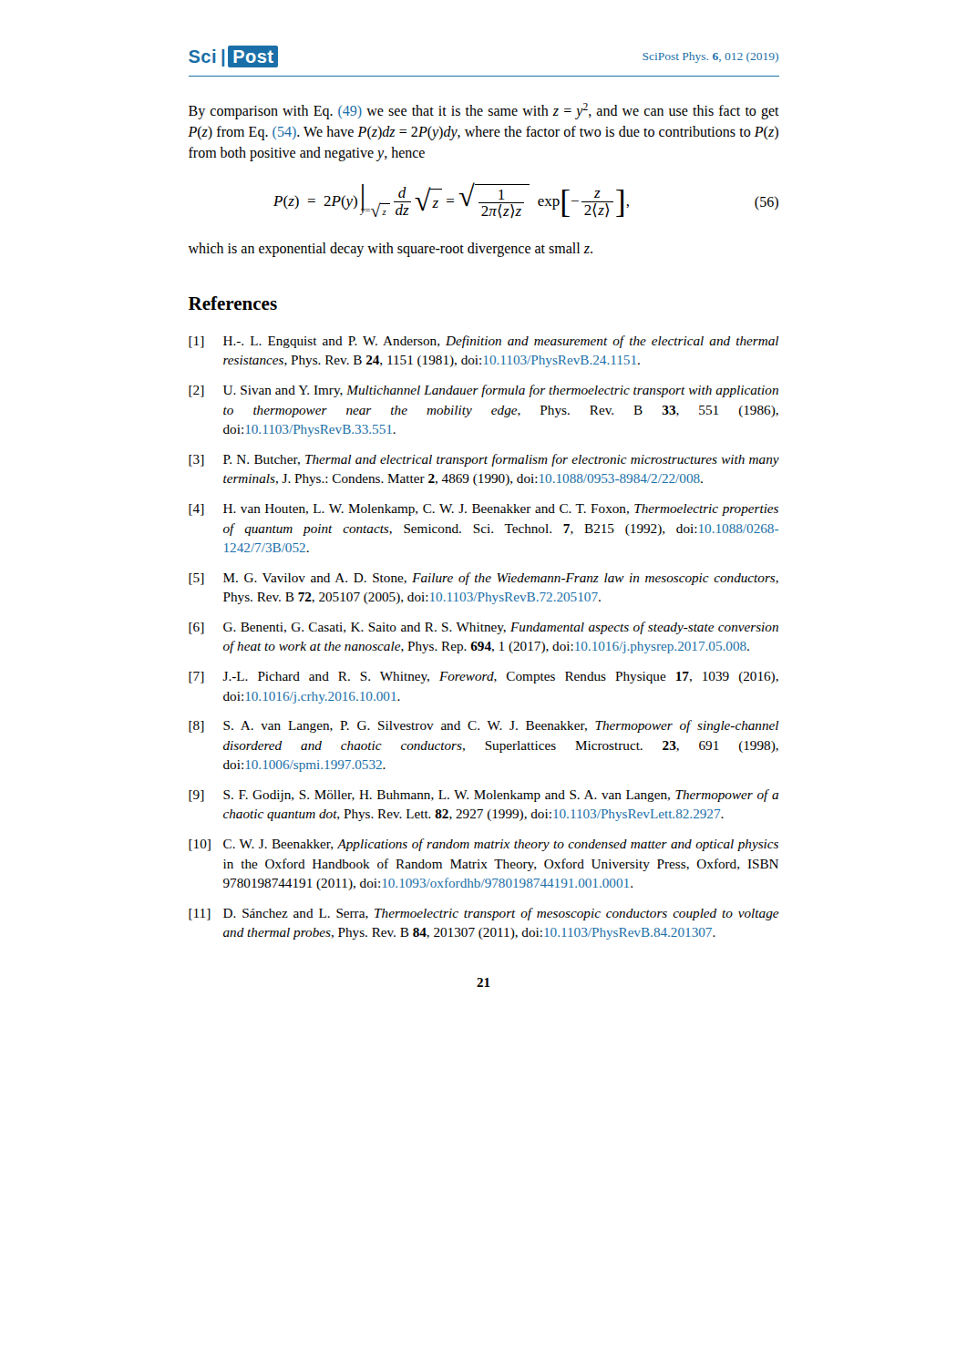Sci|Post
SciPost Phys. 6, 012 (2019)
By comparison with Eq. (49) we see that it is the same with z = y2, and we can use this fact to get P(z) from Eq. (54). We have P(z)dz = 2P(y)dy, where the factor of two is due to contributions to P(z) from both positive and negative y, hence
P(z) = 2P(y)|y=√z ddz √z = √12π⟨z⟩z exp[−z 2⟨z⟩],
(56)
which is an exponential decay with square-root divergence at small z.
References
H.-. L. Engquist and P. W. Anderson, Definition and measurement of the electrical and thermal resistances, Phys. Rev. B 24, 1151 (1981), doi:10.1103/PhysRevB.24.1151.
U. Sivan and Y. Imry, Multichannel Landauer formula for thermoelectric transport with application to thermopower near the mobility edge, Phys. Rev. B 33, 551 (1986), doi:10.1103/PhysRevB.33.551.
P. N. Butcher, Thermal and electrical transport formalism for electronic microstructures with many terminals, J. Phys.: Condens. Matter 2, 4869 (1990), doi:10.1088/0953-8984/2/22/008.
H. van Houten, L. W. Molenkamp, C. W. J. Beenakker and C. T. Foxon, Thermoelectric properties of quantum point contacts, Semicond. Sci. Technol. 7, B215 (1992), doi:10.1088/0268-1242/7/3B/052.
M. G. Vavilov and A. D. Stone, Failure of the Wiedemann-Franz law in mesoscopic conductors, Phys. Rev. B 72, 205107 (2005), doi:10.1103/PhysRevB.72.205107.
G. Benenti, G. Casati, K. Saito and R. S. Whitney, Fundamental aspects of steady-state conversion of heat to work at the nanoscale, Phys. Rep. 694, 1 (2017), doi:10.1016/j.physrep.2017.05.008.
J.-L. Pichard and R. S. Whitney, Foreword, Comptes Rendus Physique 17, 1039 (2016), doi:10.1016/j.crhy.2016.10.001.
S. A. van Langen, P. G. Silvestrov and C. W. J. Beenakker, Thermopower of single-channel disordered and chaotic conductors, Superlattices Microstruct. 23, 691 (1998), doi:10.1006/spmi.1997.0532.
S. F. Godijn, S. Möller, H. Buhmann, L. W. Molenkamp and S. A. van Langen, Thermopower of a chaotic quantum dot, Phys. Rev. Lett. 82, 2927 (1999), doi:10.1103/PhysRevLett.82.2927.
C. W. J. Beenakker, Applications of random matrix theory to condensed matter and optical physics in the Oxford Handbook of Random Matrix Theory, Oxford University Press, Oxford, ISBN 9780198744191 (2011), doi:10.1093/oxfordhb/9780198744191.001.0001.
D. Sánchez and L. Serra, Thermoelectric transport of mesoscopic conductors coupled to voltage and thermal probes, Phys. Rev. B 84, 201307 (2011), doi:10.1103/PhysRevB.84.201307.
21